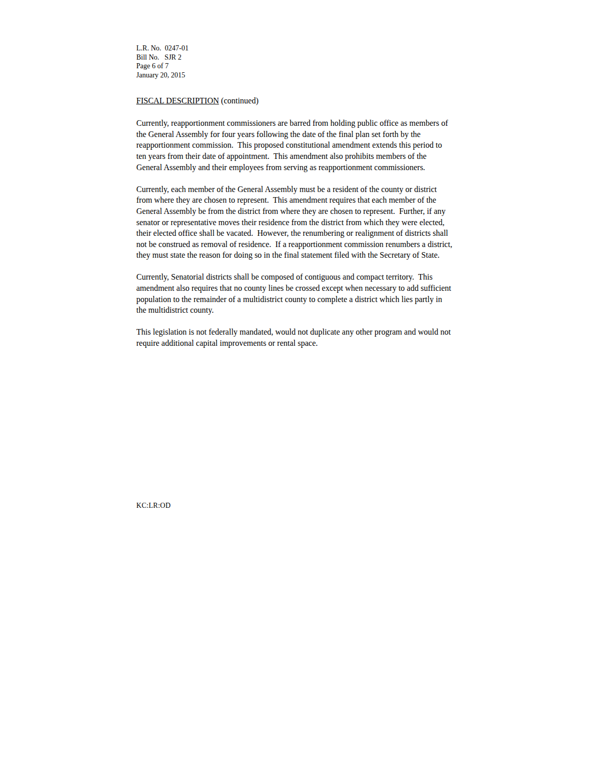L.R. No. 0247-01
Bill No. SJR 2
Page 6 of 7
January 20, 2015
FISCAL DESCRIPTION (continued)
Currently, reapportionment commissioners are barred from holding public office as members of the General Assembly for four years following the date of the final plan set forth by the reapportionment commission. This proposed constitutional amendment extends this period to ten years from their date of appointment. This amendment also prohibits members of the General Assembly and their employees from serving as reapportionment commissioners.
Currently, each member of the General Assembly must be a resident of the county or district from where they are chosen to represent. This amendment requires that each member of the General Assembly be from the district from where they are chosen to represent. Further, if any senator or representative moves their residence from the district from which they were elected, their elected office shall be vacated. However, the renumbering or realignment of districts shall not be construed as removal of residence. If a reapportionment commission renumbers a district, they must state the reason for doing so in the final statement filed with the Secretary of State.
Currently, Senatorial districts shall be composed of contiguous and compact territory. This amendment also requires that no county lines be crossed except when necessary to add sufficient population to the remainder of a multidistrict county to complete a district which lies partly in the multidistrict county.
This legislation is not federally mandated, would not duplicate any other program and would not require additional capital improvements or rental space.
KC:LR:OD